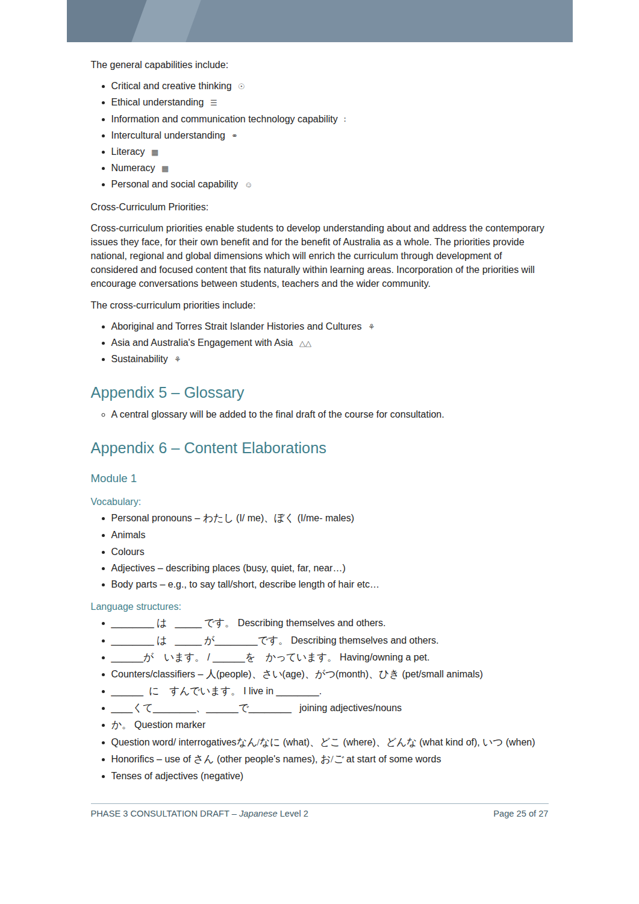The general capabilities include:
Critical and creative thinking ☉
Ethical understanding ☰
Information and communication technology capability ∶
Intercultural understanding ⚭
Literacy ▦
Numeracy ▦
Personal and social capability ☺
Cross-Curriculum Priorities:
Cross-curriculum priorities enable students to develop understanding about and address the contemporary issues they face, for their own benefit and for the benefit of Australia as a whole. The priorities provide national, regional and global dimensions which will enrich the curriculum through development of considered and focused content that fits naturally within learning areas. Incorporation of the priorities will encourage conversations between students, teachers and the wider community.
The cross-curriculum priorities include:
Aboriginal and Torres Strait Islander Histories and Cultures ⚘
Asia and Australia's Engagement with Asia △△
Sustainability ⚘
Appendix 5 – Glossary
A central glossary will be added to the final draft of the course for consultation.
Appendix 6 – Content Elaborations
Module 1
Vocabulary:
Personal pronouns – わたし (I/ me)、ぼく (I/me- males)
Animals
Colours
Adjectives – describing places (busy, quiet, far, near…)
Body parts – e.g., to say tall/short, describe length of hair etc…
Language structures:
________ は _____ です。 Describing themselves and others.
________ は _____ が________です。 Describing themselves and others.
______が　います。 / ______を　かっています。 Having/owning a pet.
Counters/classifiers – 人(people)、さい(age)、がつ(month)、ひき (pet/small animals)
______ に　すんでいます。 I live in ________.
____くて________、______で________ joining adjectives/nouns
か。 Question marker
Question word/ interrogativesなん/なに (what)、どこ (where)、どんな (what kind of), いつ (when)
Honorifics – use of さん (other people's names), お/ご at start of some words
Tenses of adjectives (negative)
PHASE 3 CONSULTATION DRAFT – Japanese Level 2 Page 25 of 27